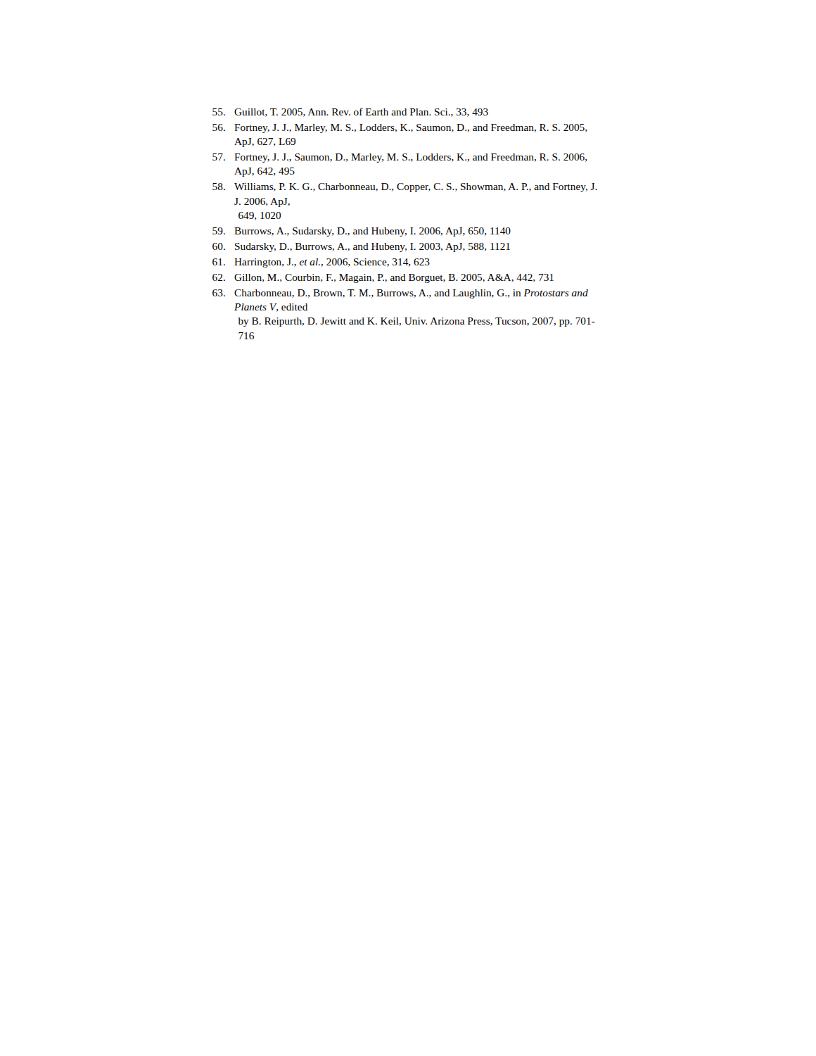55. Guillot, T. 2005, Ann. Rev. of Earth and Plan. Sci., 33, 493
56. Fortney, J. J., Marley, M. S., Lodders, K., Saumon, D., and Freedman, R. S. 2005, ApJ, 627, L69
57. Fortney, J. J., Saumon, D., Marley, M. S., Lodders, K., and Freedman, R. S. 2006, ApJ, 642, 495
58. Williams, P. K. G., Charbonneau, D., Copper, C. S., Showman, A. P., and Fortney, J. J. 2006, ApJ,649, 1020
59. Burrows, A., Sudarsky, D., and Hubeny, I. 2006, ApJ, 650, 1140
60. Sudarsky, D., Burrows, A., and Hubeny, I. 2003, ApJ, 588, 1121
61. Harrington, J., et al., 2006, Science, 314, 623
62. Gillon, M., Courbin, F., Magain, P., and Borguet, B. 2005, A&A, 442, 731
63. Charbonneau, D., Brown, T. M., Burrows, A., and Laughlin, G., in Protostars and Planets V, editedby B. Reipurth, D. Jewitt and K. Keil, Univ. Arizona Press, Tucson, 2007, pp. 701-716